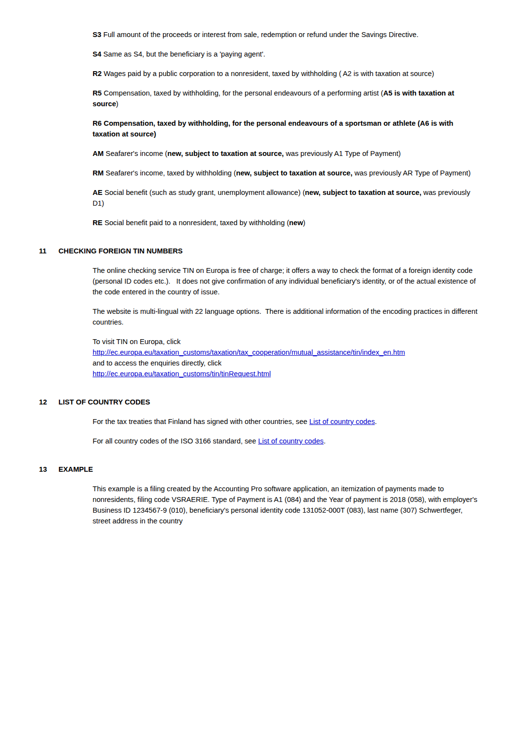S3 Full amount of the proceeds or interest from sale, redemption or refund under the Savings Directive.
S4 Same as S4, but the beneficiary is a 'paying agent'.
R2 Wages paid by a public corporation to a nonresident, taxed by withholding ( A2 is with taxation at source)
R5 Compensation, taxed by withholding, for the personal endeavours of a performing artist (A5 is with taxation at source)
R6 Compensation, taxed by withholding, for the personal endeavours of a sportsman or athlete (A6 is with taxation at source)
AM Seafarer's income (new, subject to taxation at source, was previously A1 Type of Payment)
RM Seafarer's income, taxed by withholding (new, subject to taxation at source, was previously AR Type of Payment)
AE Social benefit (such as study grant, unemployment allowance) (new, subject to taxation at source, was previously D1)
RE Social benefit paid to a nonresident, taxed by withholding (new)
11 CHECKING FOREIGN TIN NUMBERS
The online checking service TIN on Europa is free of charge; it offers a way to check the format of a foreign identity code (personal ID codes etc.). It does not give confirmation of any individual beneficiary's identity, or of the actual existence of the code entered in the country of issue.
The website is multi-lingual with 22 language options. There is additional information of the encoding practices in different countries.
To visit TIN on Europa, click
http://ec.europa.eu/taxation_customs/taxation/tax_cooperation/mutual_assistance/tin/index_en.htm
and to access the enquiries directly, click
http://ec.europa.eu/taxation_customs/tin/tinRequest.html
12 LIST OF COUNTRY CODES
For the tax treaties that Finland has signed with other countries, see List of country codes.
For all country codes of the ISO 3166 standard, see List of country codes.
13 EXAMPLE
This example is a filing created by the Accounting Pro software application, an itemization of payments made to nonresidents, filing code VSRAERIE. Type of Payment is A1 (084) and the Year of payment is 2018 (058), with employer's Business ID 1234567-9 (010), beneficiary's personal identity code 131052-000T (083), last name (307) Schwertfeger, street address in the country